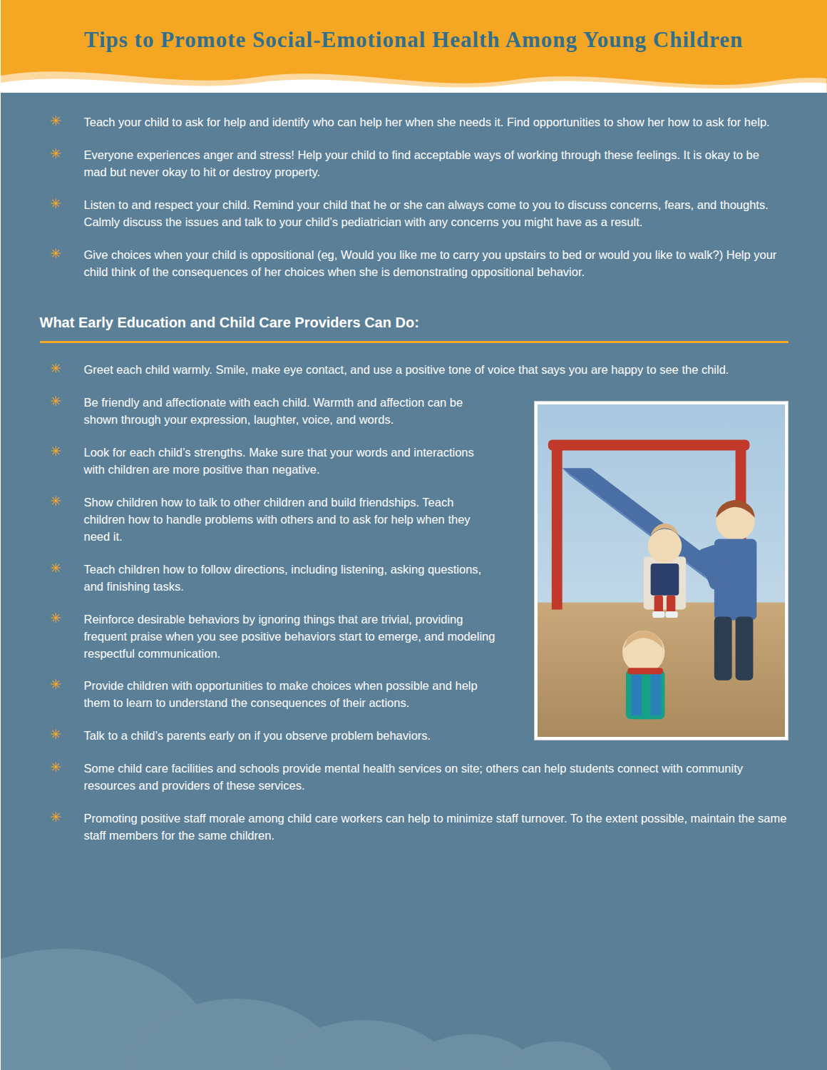Tips to Promote Social-Emotional Health Among Young Children
Teach your child to ask for help and identify who can help her when she needs it. Find opportunities to show her how to ask for help.
Everyone experiences anger and stress! Help your child to find acceptable ways of working through these feelings. It is okay to be mad but never okay to hit or destroy property.
Listen to and respect your child. Remind your child that he or she can always come to you to discuss concerns, fears, and thoughts. Calmly discuss the issues and talk to your child’s pediatrician with any concerns you might have as a result.
Give choices when your child is oppositional (eg, Would you like me to carry you upstairs to bed or would you like to walk?) Help your child think of the consequences of her choices when she is demonstrating oppositional behavior.
What Early Education and Child Care Providers Can Do:
Greet each child warmly. Smile, make eye contact, and use a positive tone of voice that says you are happy to see the child.
Be friendly and affectionate with each child. Warmth and affection can be shown through your expression, laughter, voice, and words.
Look for each child’s strengths. Make sure that your words and interactions with children are more positive than negative.
Show children how to talk to other children and build friendships. Teach children how to handle problems with others and to ask for help when they need it.
Teach children how to follow directions, including listening, asking questions, and finishing tasks.
Reinforce desirable behaviors by ignoring things that are trivial, providing frequent praise when you see positive behaviors start to emerge, and modeling respectful communication.
Provide children with opportunities to make choices when possible and help them to learn to understand the consequences of their actions.
Talk to a child’s parents early on if you observe problem behaviors.
Some child care facilities and schools provide mental health services on site; others can help students connect with community resources and providers of these services.
Promoting positive staff morale among child care workers can help to minimize staff turnover. To the extent possible, maintain the same staff members for the same children.